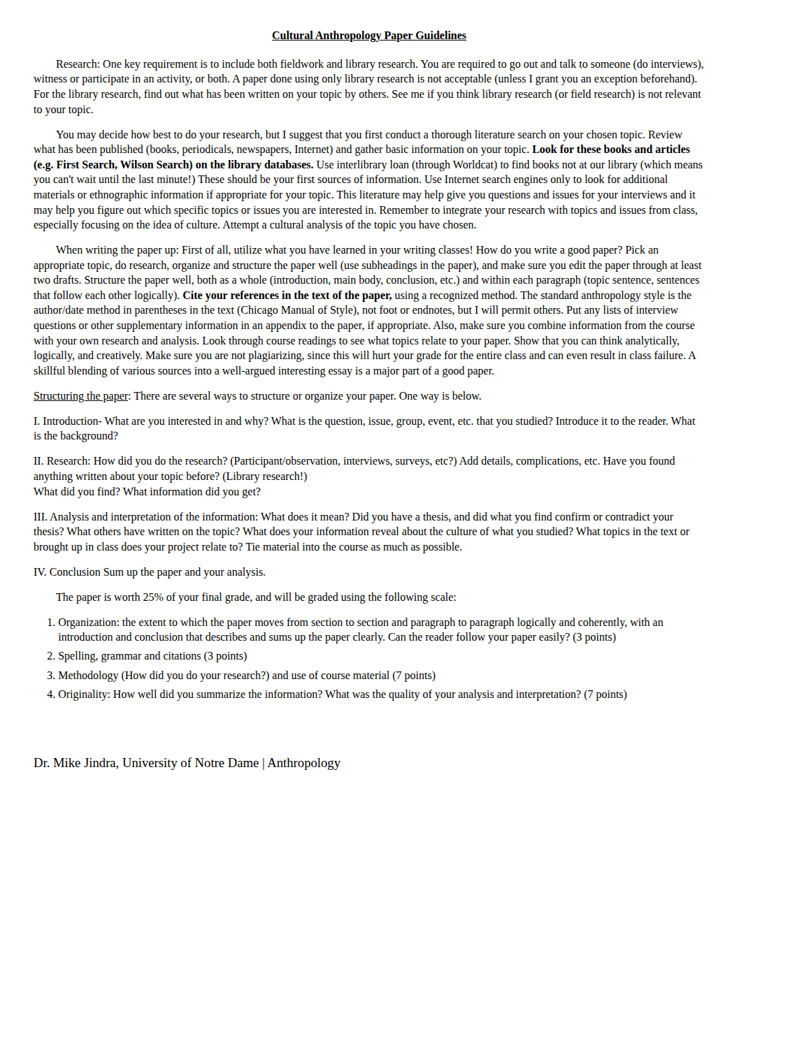Cultural Anthropology Paper Guidelines
Research: One key requirement is to include both fieldwork and library research. You are required to go out and talk to someone (do interviews), witness or participate in an activity, or both. A paper done using only library research is not acceptable (unless I grant you an exception beforehand). For the library research, find out what has been written on your topic by others. See me if you think library research (or field research) is not relevant to your topic.
You may decide how best to do your research, but I suggest that you first conduct a thorough literature search on your chosen topic. Review what has been published (books, periodicals, newspapers, Internet) and gather basic information on your topic. Look for these books and articles (e.g. First Search, Wilson Search) on the library databases. Use interlibrary loan (through Worldcat) to find books not at our library (which means you can't wait until the last minute!) These should be your first sources of information. Use Internet search engines only to look for additional materials or ethnographic information if appropriate for your topic. This literature may help give you questions and issues for your interviews and it may help you figure out which specific topics or issues you are interested in. Remember to integrate your research with topics and issues from class, especially focusing on the idea of culture. Attempt a cultural analysis of the topic you have chosen.
When writing the paper up: First of all, utilize what you have learned in your writing classes! How do you write a good paper? Pick an appropriate topic, do research, organize and structure the paper well (use subheadings in the paper), and make sure you edit the paper through at least two drafts. Structure the paper well, both as a whole (introduction, main body, conclusion, etc.) and within each paragraph (topic sentence, sentences that follow each other logically). Cite your references in the text of the paper, using a recognized method. The standard anthropology style is the author/date method in parentheses in the text (Chicago Manual of Style), not foot or endnotes, but I will permit others. Put any lists of interview questions or other supplementary information in an appendix to the paper, if appropriate. Also, make sure you combine information from the course with your own research and analysis. Look through course readings to see what topics relate to your paper. Show that you can think analytically, logically, and creatively. Make sure you are not plagiarizing, since this will hurt your grade for the entire class and can even result in class failure. A skillful blending of various sources into a well-argued interesting essay is a major part of a good paper.
Structuring the paper: There are several ways to structure or organize your paper. One way is below.
I. Introduction- What are you interested in and why? What is the question, issue, group, event, etc. that you studied? Introduce it to the reader. What is the background?
II. Research: How did you do the research? (Participant/observation, interviews, surveys, etc?) Add details, complications, etc. Have you found anything written about your topic before? (Library research!)
What did you find? What information did you get?
III. Analysis and interpretation of the information: What does it mean? Did you have a thesis, and did what you find confirm or contradict your thesis? What others have written on the topic? What does your information reveal about the culture of what you studied? What topics in the text or brought up in class does your project relate to? Tie material into the course as much as possible.
IV. Conclusion Sum up the paper and your analysis.
The paper is worth 25% of your final grade, and will be graded using the following scale:
Organization: the extent to which the paper moves from section to section and paragraph to paragraph logically and coherently, with an introduction and conclusion that describes and sums up the paper clearly. Can the reader follow your paper easily? (3 points)
Spelling, grammar and citations (3 points)
Methodology (How did you do your research?) and use of course material (7 points)
Originality: How well did you summarize the information? What was the quality of your analysis and interpretation? (7 points)
Dr. Mike Jindra, University of Notre Dame | Anthropology